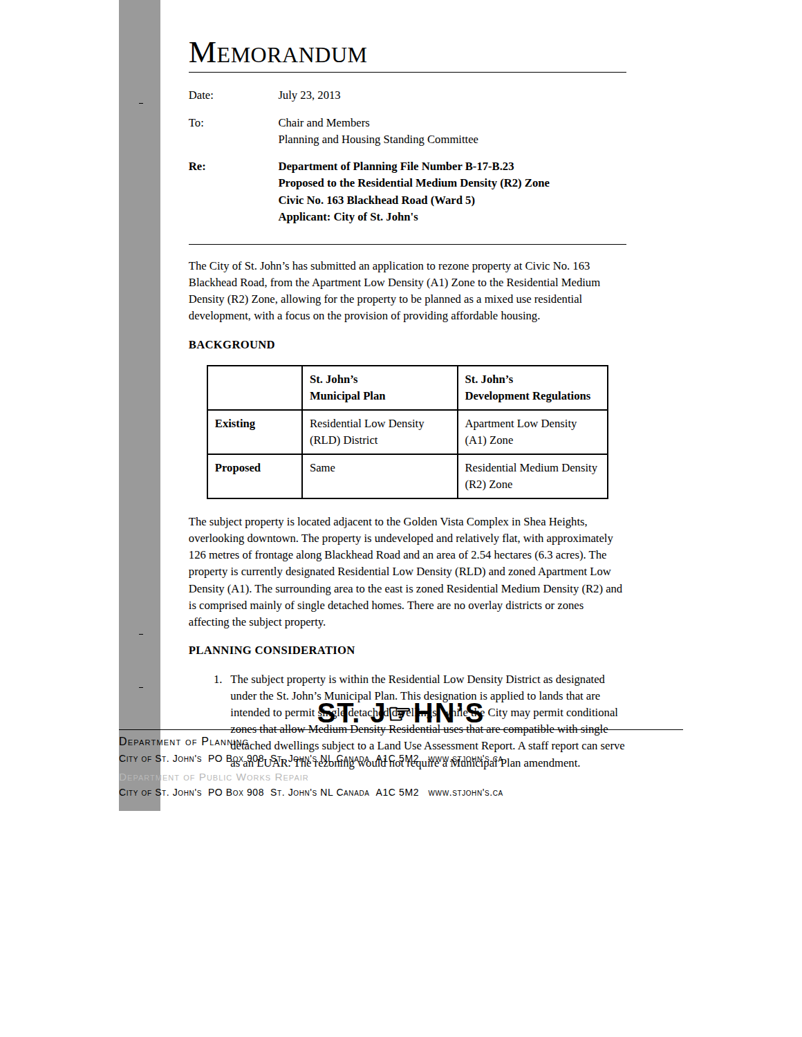Memorandum
| Date: | July 23, 2013 |
| To: | Chair and Members Planning and Housing Standing Committee |
| Re: | Department of Planning File Number B-17-B.23 Proposed to the Residential Medium Density (R2) Zone Civic No. 163 Blackhead Road (Ward 5) Applicant: City of St. John's |
The City of St. John’s has submitted an application to rezone property at Civic No. 163 Blackhead Road, from the Apartment Low Density (A1) Zone to the Residential Medium Density (R2) Zone, allowing for the property to be planned as a mixed use residential development, with a focus on the provision of providing affordable housing.
BACKGROUND
| | St. John’s Municipal Plan | St. John’s Development Regulations |
| Existing | Residential Low Density (RLD) District | Apartment Low Density (A1) Zone |
| Proposed | Same | Residential Medium Density (R2) Zone |
The subject property is located adjacent to the Golden Vista Complex in Shea Heights, overlooking downtown. The property is undeveloped and relatively flat, with approximately 126 metres of frontage along Blackhead Road and an area of 2.54 hectares (6.3 acres). The property is currently designated Residential Low Density (RLD) and zoned Apartment Low Density (A1). The surrounding area to the east is zoned Residential Medium Density (R2) and is comprised mainly of single detached homes. There are no overlay districts or zones affecting the subject property.
PLANNING CONSIDERATION
The subject property is within the Residential Low Density District as designated under the St. John’s Municipal Plan. This designation is applied to lands that are intended to permit single detached dwellings, while the City may permit conditional zones that allow Medium Density Residential uses that are compatible with single detached dwellings subject to a Land Use Assessment Report. A staff report can serve as an LUAR. The rezoning would not require a Municipal Plan amendment.
ST. J☞HN’S
Department of Planning
City of St. John's PO Box 908 St. John's NL Canada A1C 5M2 www.stjohn's.ca
Department of Public Works Repair
City of St. John's PO Box 908 St. John's NL Canada A1C 5M2 www.stjohn's.ca